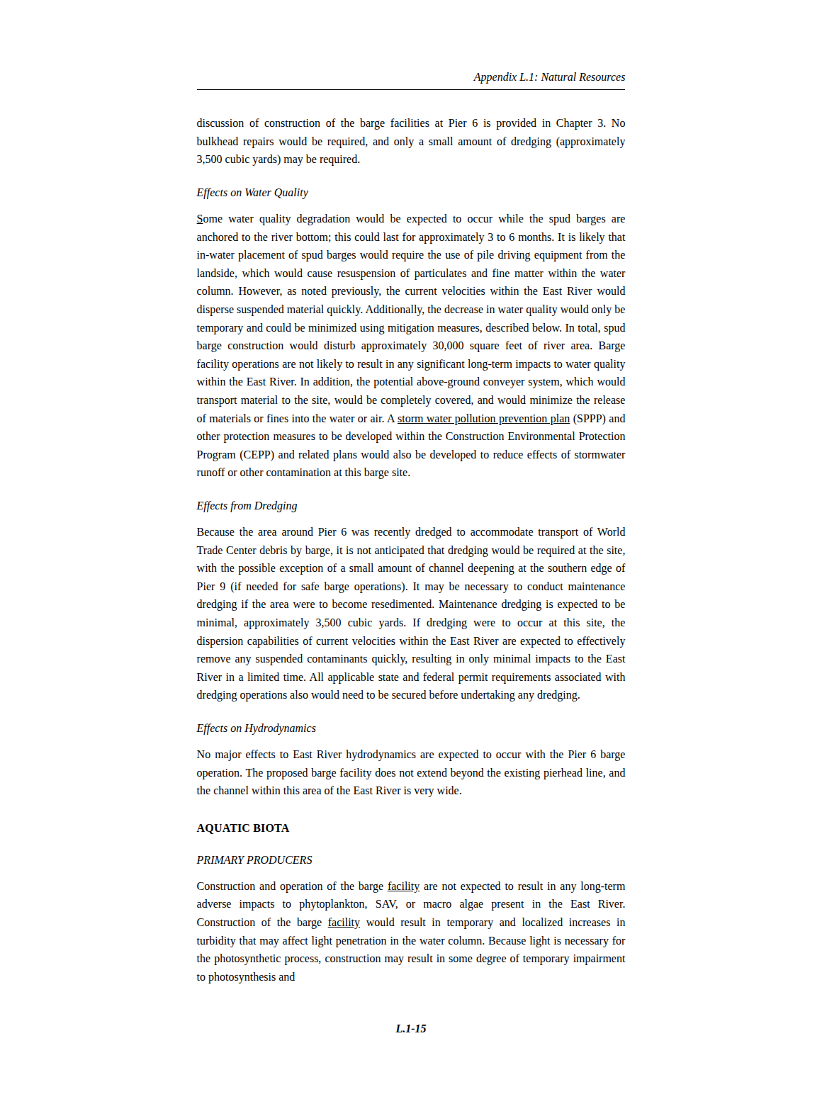Appendix L.1: Natural Resources
discussion of construction of the barge facilities at Pier 6 is provided in Chapter 3. No bulkhead repairs would be required, and only a small amount of dredging (approximately 3,500 cubic yards) may be required.
Effects on Water Quality
Some water quality degradation would be expected to occur while the spud barges are anchored to the river bottom; this could last for approximately 3 to 6 months. It is likely that in-water placement of spud barges would require the use of pile driving equipment from the landside, which would cause resuspension of particulates and fine matter within the water column. However, as noted previously, the current velocities within the East River would disperse suspended material quickly. Additionally, the decrease in water quality would only be temporary and could be minimized using mitigation measures, described below. In total, spud barge construction would disturb approximately 30,000 square feet of river area. Barge facility operations are not likely to result in any significant long-term impacts to water quality within the East River. In addition, the potential above-ground conveyer system, which would transport material to the site, would be completely covered, and would minimize the release of materials or fines into the water or air. A storm water pollution prevention plan (SPPP) and other protection measures to be developed within the Construction Environmental Protection Program (CEPP) and related plans would also be developed to reduce effects of stormwater runoff or other contamination at this barge site.
Effects from Dredging
Because the area around Pier 6 was recently dredged to accommodate transport of World Trade Center debris by barge, it is not anticipated that dredging would be required at the site, with the possible exception of a small amount of channel deepening at the southern edge of Pier 9 (if needed for safe barge operations). It may be necessary to conduct maintenance dredging if the area were to become resedimented. Maintenance dredging is expected to be minimal, approximately 3,500 cubic yards. If dredging were to occur at this site, the dispersion capabilities of current velocities within the East River are expected to effectively remove any suspended contaminants quickly, resulting in only minimal impacts to the East River in a limited time. All applicable state and federal permit requirements associated with dredging operations also would need to be secured before undertaking any dredging.
Effects on Hydrodynamics
No major effects to East River hydrodynamics are expected to occur with the Pier 6 barge operation. The proposed barge facility does not extend beyond the existing pierhead line, and the channel within this area of the East River is very wide.
AQUATIC BIOTA
PRIMARY PRODUCERS
Construction and operation of the barge facility are not expected to result in any long-term adverse impacts to phytoplankton, SAV, or macro algae present in the East River. Construction of the barge facility would result in temporary and localized increases in turbidity that may affect light penetration in the water column. Because light is necessary for the photosynthetic process, construction may result in some degree of temporary impairment to photosynthesis and
L.1-15